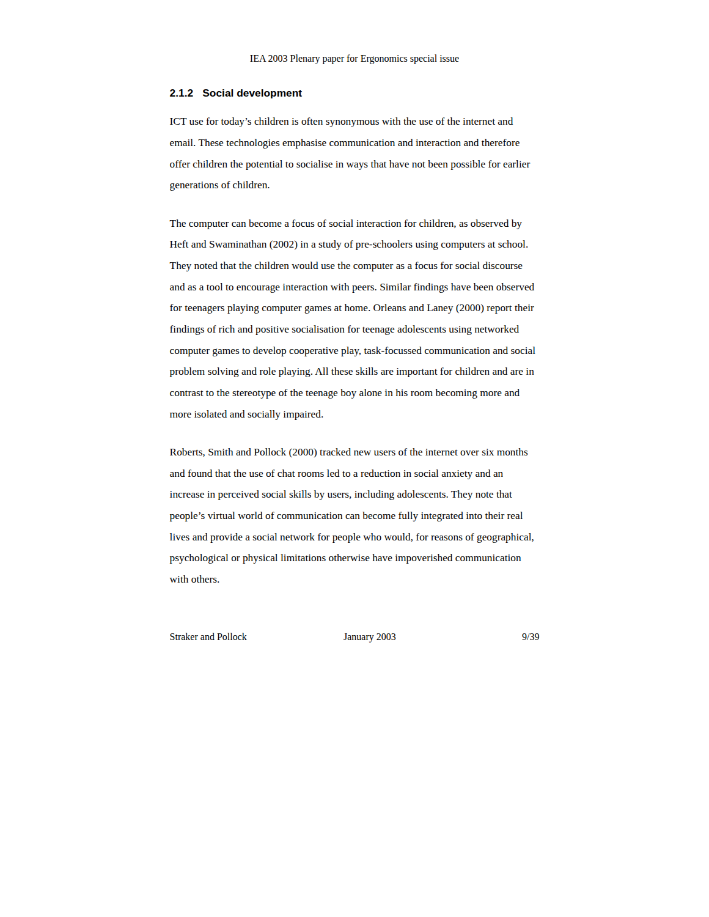IEA 2003 Plenary paper for Ergonomics special issue
2.1.2 Social development
ICT use for today’s children is often synonymous with the use of the internet and email. These technologies emphasise communication and interaction and therefore offer children the potential to socialise in ways that have not been possible for earlier generations of children.
The computer can become a focus of social interaction for children, as observed by Heft and Swaminathan (2002) in a study of pre-schoolers using computers at school. They noted that the children would use the computer as a focus for social discourse and as a tool to encourage interaction with peers. Similar findings have been observed for teenagers playing computer games at home. Orleans and Laney (2000) report their findings of rich and positive socialisation for teenage adolescents using networked computer games to develop cooperative play, task-focussed communication and social problem solving and role playing. All these skills are important for children and are in contrast to the stereotype of the teenage boy alone in his room becoming more and more isolated and socially impaired.
Roberts, Smith and Pollock (2000) tracked new users of the internet over six months and found that the use of chat rooms led to a reduction in social anxiety and an increase in perceived social skills by users, including adolescents. They note that people’s virtual world of communication can become fully integrated into their real lives and provide a social network for people who would, for reasons of geographical, psychological or physical limitations otherwise have impoverished communication with others.
Straker and Pollock January 2003 9/39